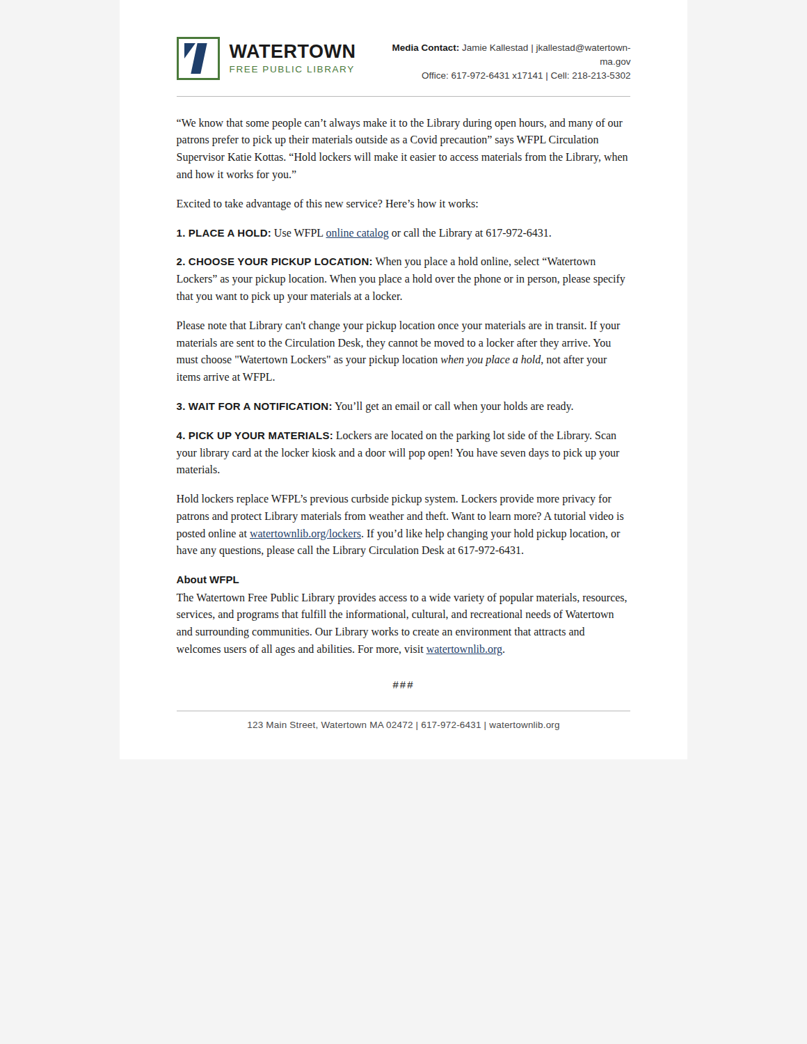WATERTOWN FREE PUBLIC LIBRARY
Media Contact: Jamie Kallestad | jkallestad@watertown-ma.gov
Office: 617-972-6431 x17141 | Cell: 218-213-5302
“We know that some people can’t always make it to the Library during open hours, and many of our patrons prefer to pick up their materials outside as a Covid precaution” says WFPL Circulation Supervisor Katie Kottas. “Hold lockers will make it easier to access materials from the Library, when and how it works for you.”
Excited to take advantage of this new service? Here’s how it works:
1. PLACE A HOLD: Use WFPL online catalog or call the Library at 617-972-6431.
2. CHOOSE YOUR PICKUP LOCATION: When you place a hold online, select “Watertown Lockers” as your pickup location. When you place a hold over the phone or in person, please specify that you want to pick up your materials at a locker.
Please note that Library can't change your pickup location once your materials are in transit. If your materials are sent to the Circulation Desk, they cannot be moved to a locker after they arrive. You must choose "Watertown Lockers" as your pickup location when you place a hold, not after your items arrive at WFPL.
3. WAIT FOR A NOTIFICATION: You’ll get an email or call when your holds are ready.
4. PICK UP YOUR MATERIALS: Lockers are located on the parking lot side of the Library. Scan your library card at the locker kiosk and a door will pop open! You have seven days to pick up your materials.
Hold lockers replace WFPL’s previous curbside pickup system. Lockers provide more privacy for patrons and protect Library materials from weather and theft. Want to learn more? A tutorial video is posted online at watertownlib.org/lockers. If you’d like help changing your hold pickup location, or have any questions, please call the Library Circulation Desk at 617-972-6431.
About WFPL
The Watertown Free Public Library provides access to a wide variety of popular materials, resources, services, and programs that fulfill the informational, cultural, and recreational needs of Watertown and surrounding communities. Our Library works to create an environment that attracts and welcomes users of all ages and abilities. For more, visit watertownlib.org.
###
123 Main Street, Watertown MA 02472 | 617-972-6431 | watertownlib.org